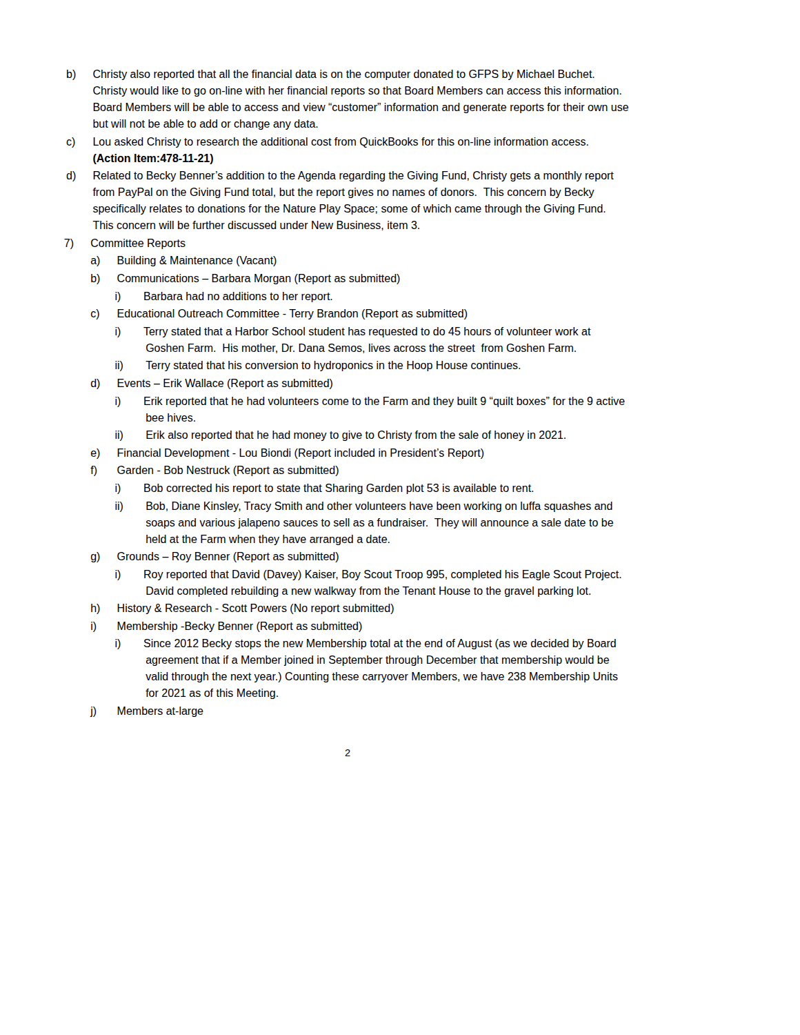b) Christy also reported that all the financial data is on the computer donated to GFPS by Michael Buchet. Christy would like to go on-line with her financial reports so that Board Members can access this information. Board Members will be able to access and view “customer” information and generate reports for their own use but will not be able to add or change any data.
c) Lou asked Christy to research the additional cost from QuickBooks for this on-line information access. (Action Item:478-11-21)
d) Related to Becky Benner’s addition to the Agenda regarding the Giving Fund, Christy gets a monthly report from PayPal on the Giving Fund total, but the report gives no names of donors. This concern by Becky specifically relates to donations for the Nature Play Space; some of which came through the Giving Fund. This concern will be further discussed under New Business, item 3.
7) Committee Reports
a) Building & Maintenance (Vacant)
b) Communications – Barbara Morgan (Report as submitted)
i) Barbara had no additions to her report.
c) Educational Outreach Committee - Terry Brandon (Report as submitted)
i) Terry stated that a Harbor School student has requested to do 45 hours of volunteer work at Goshen Farm. His mother, Dr. Dana Semos, lives across the street from Goshen Farm.
ii) Terry stated that his conversion to hydroponics in the Hoop House continues.
d) Events – Erik Wallace (Report as submitted)
i) Erik reported that he had volunteers come to the Farm and they built 9 “quilt boxes” for the 9 active bee hives.
ii) Erik also reported that he had money to give to Christy from the sale of honey in 2021.
e) Financial Development - Lou Biondi (Report included in President’s Report)
f) Garden - Bob Nestruck (Report as submitted)
i) Bob corrected his report to state that Sharing Garden plot 53 is available to rent.
ii) Bob, Diane Kinsley, Tracy Smith and other volunteers have been working on luffa squashes and soaps and various jalapeno sauces to sell as a fundraiser. They will announce a sale date to be held at the Farm when they have arranged a date.
g) Grounds – Roy Benner (Report as submitted)
i) Roy reported that David (Davey) Kaiser, Boy Scout Troop 995, completed his Eagle Scout Project. David completed rebuilding a new walkway from the Tenant House to the gravel parking lot.
h) History & Research - Scott Powers (No report submitted)
i) Membership -Becky Benner (Report as submitted)
i) Since 2012 Becky stops the new Membership total at the end of August (as we decided by Board agreement that if a Member joined in September through December that membership would be valid through the next year.) Counting these carryover Members, we have 238 Membership Units for 2021 as of this Meeting.
j) Members at-large
2